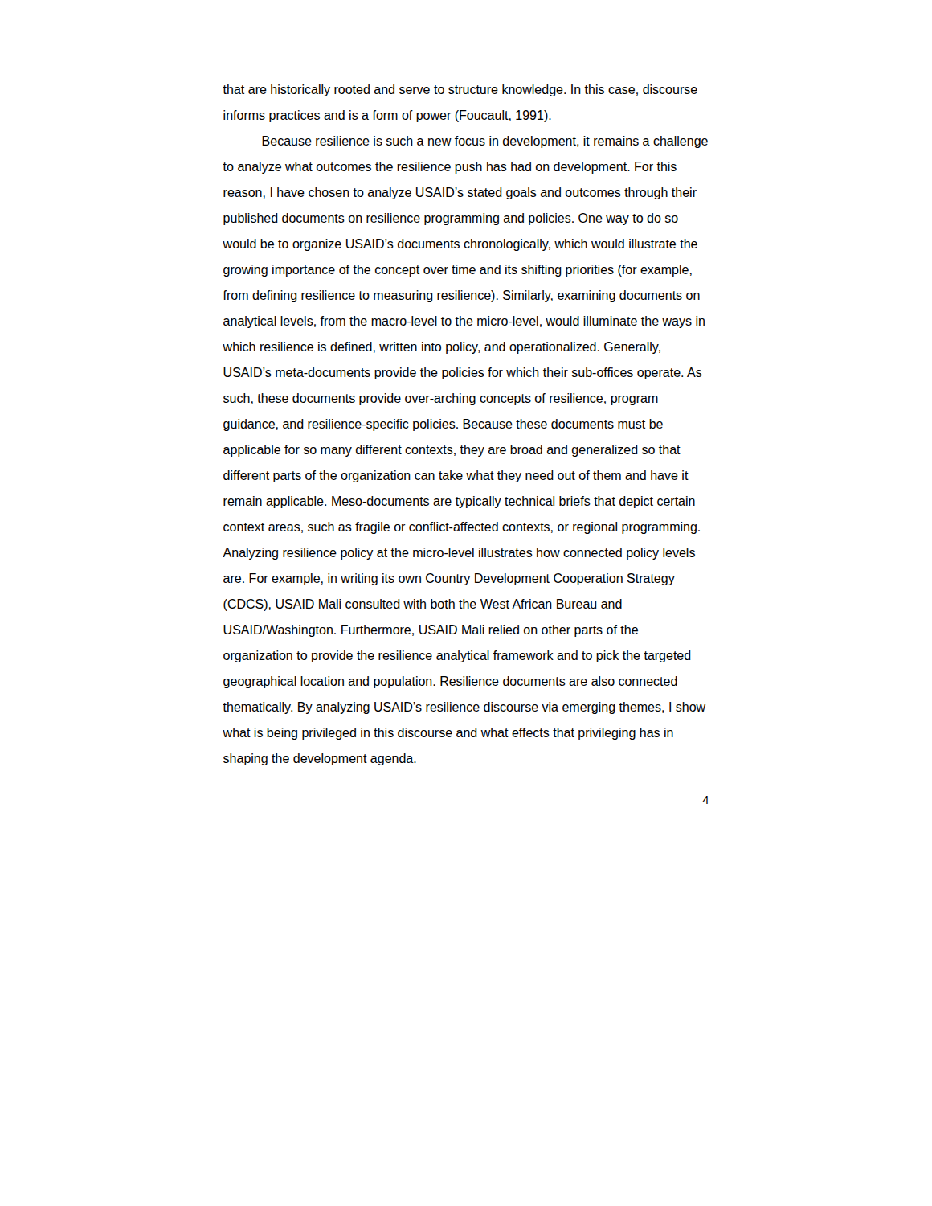that are historically rooted and serve to structure knowledge. In this case, discourse informs practices and is a form of power (Foucault, 1991).
Because resilience is such a new focus in development, it remains a challenge to analyze what outcomes the resilience push has had on development. For this reason, I have chosen to analyze USAID’s stated goals and outcomes through their published documents on resilience programming and policies. One way to do so would be to organize USAID’s documents chronologically, which would illustrate the growing importance of the concept over time and its shifting priorities (for example, from defining resilience to measuring resilience). Similarly, examining documents on analytical levels, from the macro-level to the micro-level, would illuminate the ways in which resilience is defined, written into policy, and operationalized. Generally, USAID’s meta-documents provide the policies for which their sub-offices operate. As such, these documents provide over-arching concepts of resilience, program guidance, and resilience-specific policies. Because these documents must be applicable for so many different contexts, they are broad and generalized so that different parts of the organization can take what they need out of them and have it remain applicable. Meso-documents are typically technical briefs that depict certain context areas, such as fragile or conflict-affected contexts, or regional programming. Analyzing resilience policy at the micro-level illustrates how connected policy levels are. For example, in writing its own Country Development Cooperation Strategy (CDCS), USAID Mali consulted with both the West African Bureau and USAID/Washington. Furthermore, USAID Mali relied on other parts of the organization to provide the resilience analytical framework and to pick the targeted geographical location and population. Resilience documents are also connected thematically. By analyzing USAID’s resilience discourse via emerging themes, I show what is being privileged in this discourse and what effects that privileging has in shaping the development agenda.
4